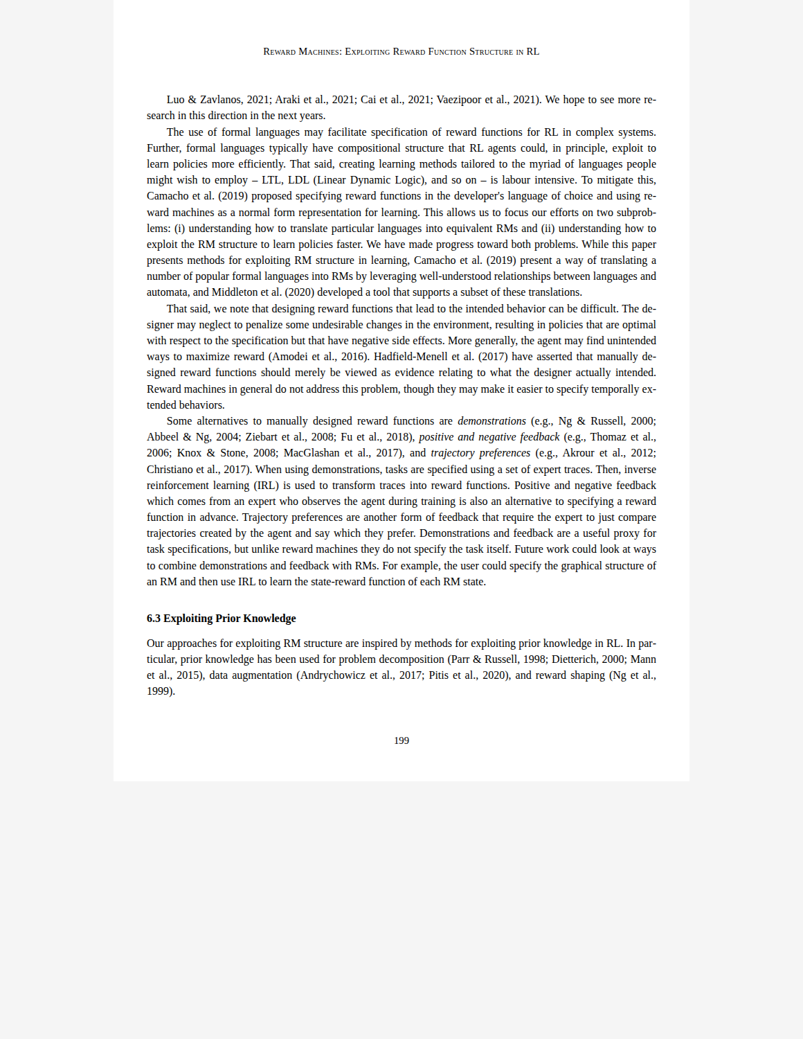Reward Machines: Exploiting Reward Function Structure in RL
Luo & Zavlanos, 2021; Araki et al., 2021; Cai et al., 2021; Vaezipoor et al., 2021). We hope to see more research in this direction in the next years.
The use of formal languages may facilitate specification of reward functions for RL in complex systems. Further, formal languages typically have compositional structure that RL agents could, in principle, exploit to learn policies more efficiently. That said, creating learning methods tailored to the myriad of languages people might wish to employ – LTL, LDL (Linear Dynamic Logic), and so on – is labour intensive. To mitigate this, Camacho et al. (2019) proposed specifying reward functions in the developer's language of choice and using reward machines as a normal form representation for learning. This allows us to focus our efforts on two subproblems: (i) understanding how to translate particular languages into equivalent RMs and (ii) understanding how to exploit the RM structure to learn policies faster. We have made progress toward both problems. While this paper presents methods for exploiting RM structure in learning, Camacho et al. (2019) present a way of translating a number of popular formal languages into RMs by leveraging well-understood relationships between languages and automata, and Middleton et al. (2020) developed a tool that supports a subset of these translations.
That said, we note that designing reward functions that lead to the intended behavior can be difficult. The designer may neglect to penalize some undesirable changes in the environment, resulting in policies that are optimal with respect to the specification but that have negative side effects. More generally, the agent may find unintended ways to maximize reward (Amodei et al., 2016). Hadfield-Menell et al. (2017) have asserted that manually designed reward functions should merely be viewed as evidence relating to what the designer actually intended. Reward machines in general do not address this problem, though they may make it easier to specify temporally extended behaviors.
Some alternatives to manually designed reward functions are demonstrations (e.g., Ng & Russell, 2000; Abbeel & Ng, 2004; Ziebart et al., 2008; Fu et al., 2018), positive and negative feedback (e.g., Thomaz et al., 2006; Knox & Stone, 2008; MacGlashan et al., 2017), and trajectory preferences (e.g., Akrour et al., 2012; Christiano et al., 2017). When using demonstrations, tasks are specified using a set of expert traces. Then, inverse reinforcement learning (IRL) is used to transform traces into reward functions. Positive and negative feedback which comes from an expert who observes the agent during training is also an alternative to specifying a reward function in advance. Trajectory preferences are another form of feedback that require the expert to just compare trajectories created by the agent and say which they prefer. Demonstrations and feedback are a useful proxy for task specifications, but unlike reward machines they do not specify the task itself. Future work could look at ways to combine demonstrations and feedback with RMs. For example, the user could specify the graphical structure of an RM and then use IRL to learn the state-reward function of each RM state.
6.3 Exploiting Prior Knowledge
Our approaches for exploiting RM structure are inspired by methods for exploiting prior knowledge in RL. In particular, prior knowledge has been used for problem decomposition (Parr & Russell, 1998; Dietterich, 2000; Mann et al., 2015), data augmentation (Andrychowicz et al., 2017; Pitis et al., 2020), and reward shaping (Ng et al., 1999).
199